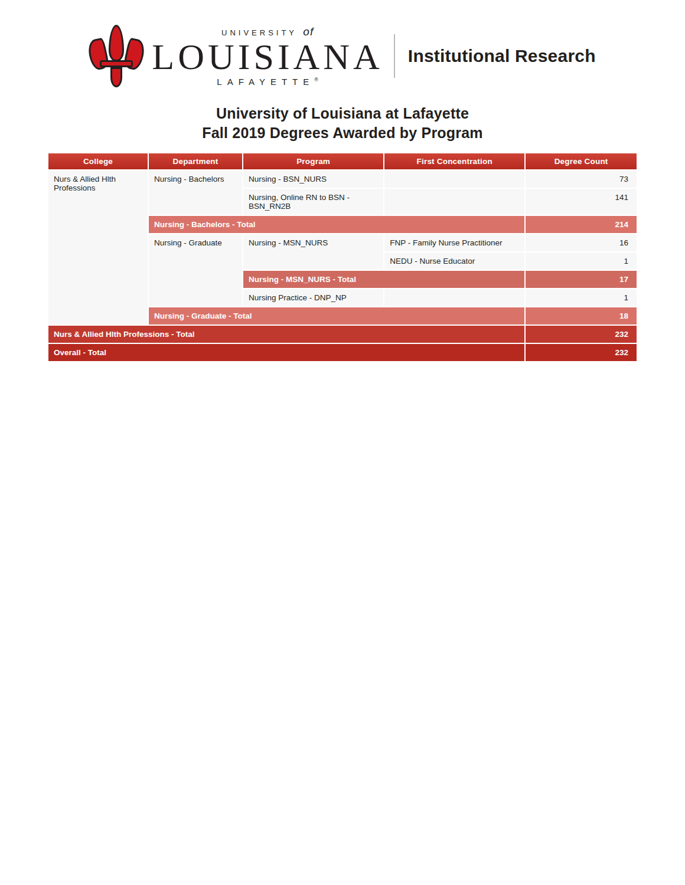University of
LOUISIANA
LAFAYETTE®
Institutional Research
University of Louisiana at Lafayette
Fall 2019 Degrees Awarded by Program
| College | Department | Program | First Concentration | Degree Count |
| --- | --- | --- | --- | --- |
| Nurs & Allied Hlth Professions | Nursing - Bachelors | Nursing - BSN_NURS | | 73 |
| Nursing, Online RN to BSN - BSN_RN2B | | 141 |
| Nursing - Bachelors - Total | 214 |
| Nursing - Graduate | Nursing - MSN_NURS | FNP - Family Nurse Practitioner | 16 |
| NEDU - Nurse Educator | 1 |
| Nursing - MSN_NURS - Total | 17 |
| Nursing Practice - DNP_NP | | 1 |
| Nursing - Graduate - Total | 18 |
| Nurs & Allied Hlth Professions - Total | 232 |
| Overall - Total | 232 |